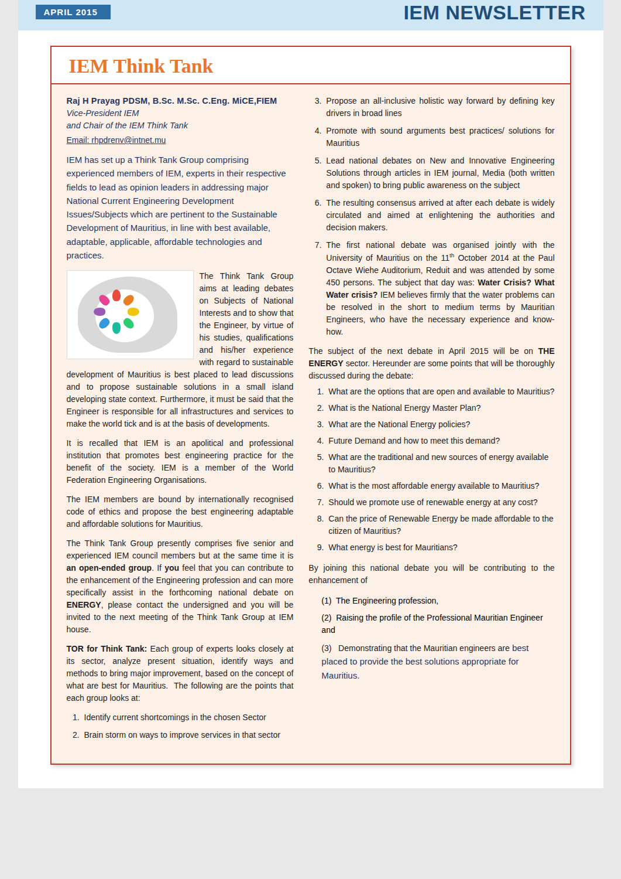APRIL 2015
IEM NEWSLETTER
IEM Think Tank
Raj H Prayag PDSM, B.Sc. M.Sc. C.Eng. MiCE,FIEM
Vice-President IEM
and Chair of the IEM Think Tank
Email: rhpdrenv@intnet.mu
IEM has set up a Think Tank Group comprising experienced members of IEM, experts in their respective fields to lead as opinion leaders in addressing major National Current Engineering Development Issues/Subjects which are pertinent to the Sustainable Development of Mauritius, in line with best available, adaptable, applicable, affordable technologies and practices.
The Think Tank Group aims at leading debates on Subjects of National Interests and to show that the Engineer, by virtue of his studies, qualifications and his/her experience with regard to sustainable development of Mauritius is best placed to lead discussions and to propose sustainable solutions in a small island developing state context. Furthermore, it must be said that the Engineer is responsible for all infrastructures and services to make the world tick and is at the basis of developments.
It is recalled that IEM is an apolitical and professional institution that promotes best engineering practice for the benefit of the society. IEM is a member of the World Federation Engineering Organisations.
The IEM members are bound by internationally recognised code of ethics and propose the best engineering adaptable and affordable solutions for Mauritius.
The Think Tank Group presently comprises five senior and experienced IEM council members but at the same time it is an open-ended group. If you feel that you can contribute to the enhancement of the Engineering profession and can more specifically assist in the forthcoming national debate on ENERGY, please contact the undersigned and you will be invited to the next meeting of the Think Tank Group at IEM house.
TOR for Think Tank: Each group of experts looks closely at its sector, analyze present situation, identify ways and methods to bring major improvement, based on the concept of what are best for Mauritius. The following are the points that each group looks at:
Identify current shortcomings in the chosen Sector
Brain storm on ways to improve services in that sector
Propose an all-inclusive holistic way forward by defining key drivers in broad lines
Promote with sound arguments best practices/ solutions for Mauritius
Lead national debates on New and Innovative Engineering Solutions through articles in IEM journal, Media (both written and spoken) to bring public awareness on the subject
The resulting consensus arrived at after each debate is widely circulated and aimed at enlightening the authorities and decision makers.
The first national debate was organised jointly with the University of Mauritius on the 11th October 2014 at the Paul Octave Wiehe Auditorium, Reduit and was attended by some 450 persons. The subject that day was: Water Crisis? What Water crisis? IEM believes firmly that the water problems can be resolved in the short to medium terms by Mauritian Engineers, who have the necessary experience and know-how.
The subject of the next debate in April 2015 will be on THE ENERGY sector. Hereunder are some points that will be thoroughly discussed during the debate:
What are the options that are open and available to Mauritius?
What is the National Energy Master Plan?
What are the National Energy policies?
Future Demand and how to meet this demand?
What are the traditional and new sources of energy available to Mauritius?
What is the most affordable energy available to Mauritius?
Should we promote use of renewable energy at any cost?
Can the price of Renewable Energy be made affordable to the citizen of Mauritius?
What energy is best for Mauritians?
By joining this national debate you will be contributing to the enhancement of
(1) The Engineering profession,
(2) Raising the profile of the Professional Mauritian Engineer and
(3) Demonstrating that the Mauritian engineers are best placed to provide the best solutions appropriate for Mauritius.